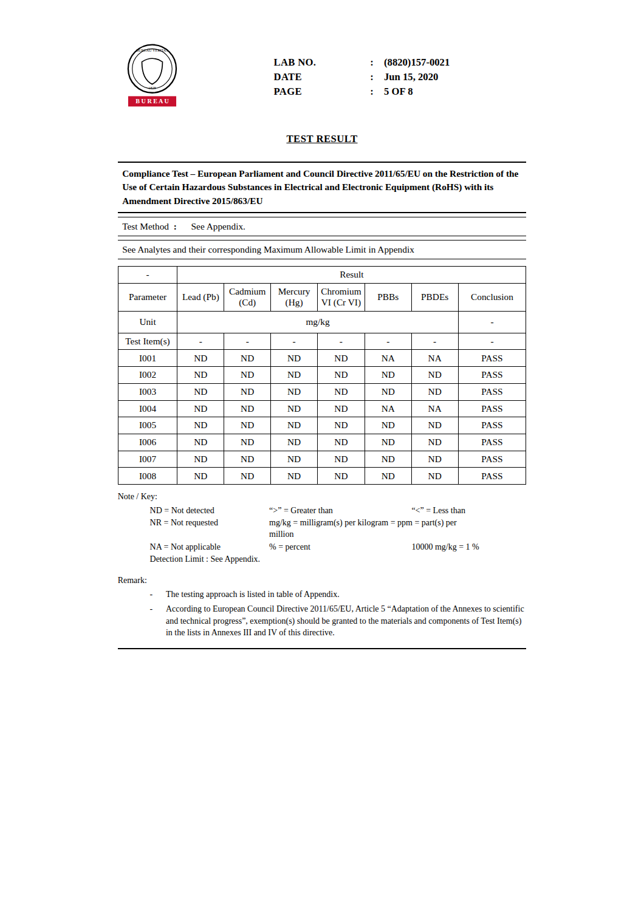| LAB NO. | : | (8820)157-0021 |
| DATE | : | Jun 15, 2020 |
| PAGE | : | 5 OF 8 |
TEST RESULT
Compliance Test – European Parliament and Council Directive 2011/65/EU on the Restriction of the Use of Certain Hazardous Substances in Electrical and Electronic Equipment (RoHS) with its Amendment Directive 2015/863/EU
Test Method : See Appendix.
See Analytes and their corresponding Maximum Allowable Limit in Appendix
| - | Result |
| --- | --- |
| Parameter | Lead (Pb) | Cadmium (Cd) | Mercury (Hg) | Chromium VI (Cr VI) | PBBs | PBDEs | Conclusion |
| Unit | mg/kg | - |
| Test Item(s) | - | - | - | - | - | - | - |
| I001 | ND | ND | ND | ND | NA | NA | PASS |
| I002 | ND | ND | ND | ND | ND | ND | PASS |
| I003 | ND | ND | ND | ND | ND | ND | PASS |
| I004 | ND | ND | ND | ND | NA | NA | PASS |
| I005 | ND | ND | ND | ND | ND | ND | PASS |
| I006 | ND | ND | ND | ND | ND | ND | PASS |
| I007 | ND | ND | ND | ND | ND | ND | PASS |
| I008 | ND | ND | ND | ND | ND | ND | PASS |
Note / Key:
| ND = Not detected | “>” = Greater than | “<” = Less than |
| NR = Not requested | mg/kg = milligram(s) per kilogram = ppm = part(s) per million |
| NA = Not applicable | % = percent | 10000 mg/kg = 1 % |
| Detection Limit : See Appendix. |
Remark:
The testing approach is listed in table of Appendix.
According to European Council Directive 2011/65/EU, Article 5 “Adaptation of the Annexes to scientific and technical progress”, exemption(s) should be granted to the materials and components of Test Item(s) in the lists in Annexes III and IV of this directive.